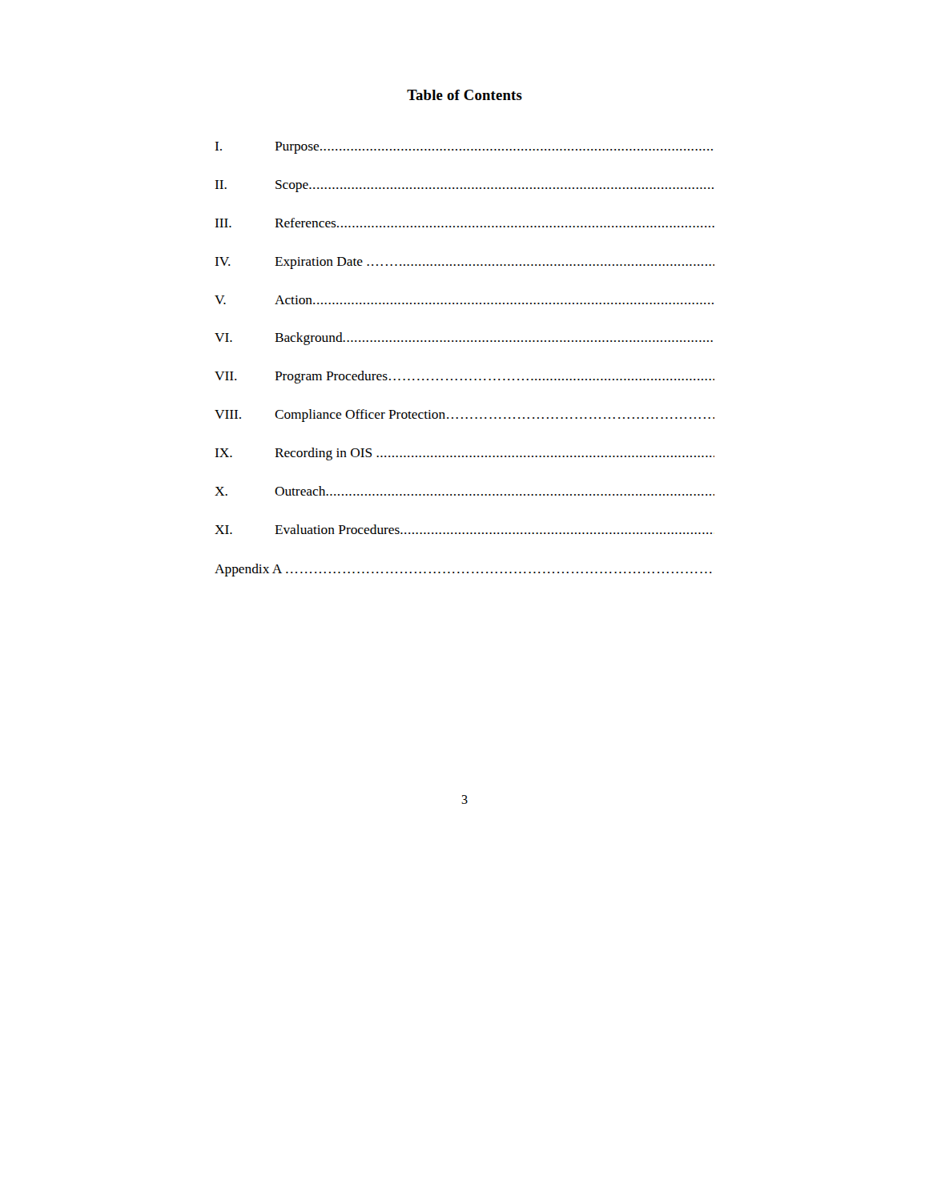Table of Contents
| I. | Purpose .............................................................................................................................. 4 |
| II. | Scope .................................................................................................................................. 4 |
| III. | References ......................................................................................................................... 4 |
| IV. | Expiration Date .……................................................................................................. 4 |
| V. | Action ................................................................................................................................ 4 |
| VI. | Background ....................................................................................................................... 5 |
| VII. | Program Procedures ………………………….................................................................... 5 |
| VIII. | Compliance Officer Protection ………………………………………………………….. 6 |
| IX. | Recording in OIS ............................................................................................................ 7 |
| X. | Outreach ............................................................................................................................. 8 |
| XI. | Evaluation Procedures ....................................................................................................... 8 |
Appendix A ………………………………………………………………………………….. 10
3